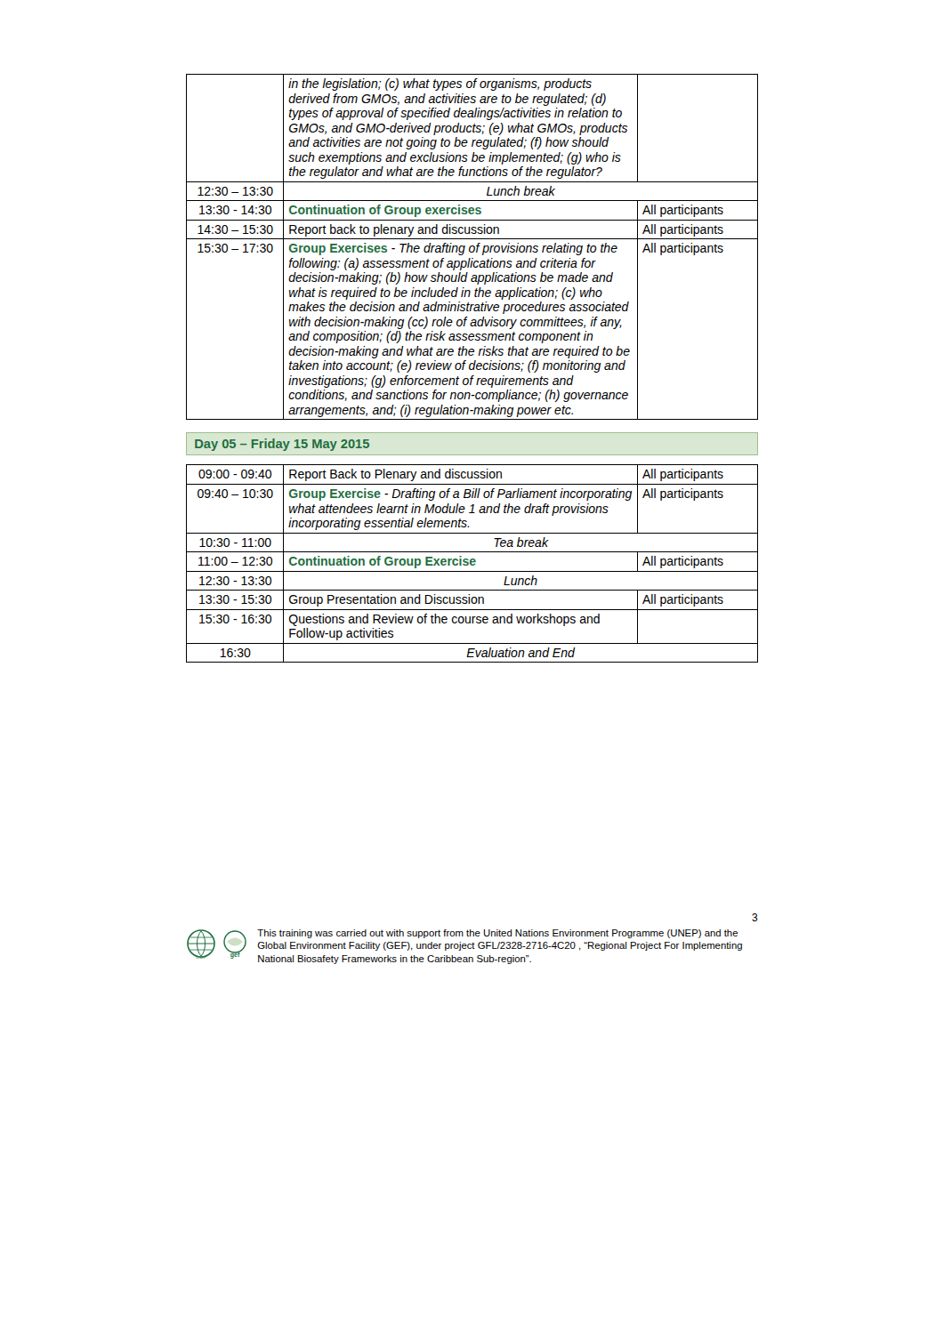| | in the legislation; (c) what types of organisms, products derived from GMOs, and activities are to be regulated; (d) types of approval of specified dealings/activities in relation to GMOs, and GMO-derived products; (e) what GMOs, products and activities are not going to be regulated; (f) how should such exemptions and exclusions be implemented; (g) who is the regulator and what are the functions of the regulator? | |
| 12:30 – 13:30 | Lunch break |
| 13:30 - 14:30 | Continuation of Group exercises | All participants |
| 14:30 – 15:30 | Report back to plenary and discussion | All participants |
| 15:30 – 17:30 | Group Exercises - The drafting of provisions relating to the following: (a) assessment of applications and criteria for decision-making; (b) how should applications be made and what is required to be included in the application; (c) who makes the decision and administrative procedures associated with decision-making (cc) role of advisory committees, if any, and composition; (d) the risk assessment component in decision-making and what are the risks that are required to be taken into account; (e) review of decisions; (f) monitoring and investigations; (g) enforcement of requirements and conditions, and sanctions for non-compliance; (h) governance arrangements, and; (i) regulation-making power etc. | All participants |
Day 05 – Friday 15 May 2015
| 09:00 - 09:40 | Report Back to Plenary and discussion | All participants |
| 09:40 – 10:30 | Group Exercise - Drafting of a Bill of Parliament incorporating what attendees learnt in Module 1 and the draft provisions incorporating essential elements. | All participants |
| 10:30 - 11:00 | Tea break |
| 11:00 – 12:30 | Continuation of Group Exercise | All participants |
| 12:30 - 13:30 | Lunch |
| 13:30 - 15:30 | Group Presentation and Discussion | All participants |
| 15:30 - 16:30 | Questions and Review of the course and workshops and Follow-up activities | |
| 16:30 | Evaluation and End |
3
UNEP gef
This training was carried out with support from the United Nations Environment Programme (UNEP) and the Global Environment Facility (GEF), under project GFL/2328-2716-4C20 , “Regional Project For Implementing National Biosafety Frameworks in the Caribbean Sub-region”.